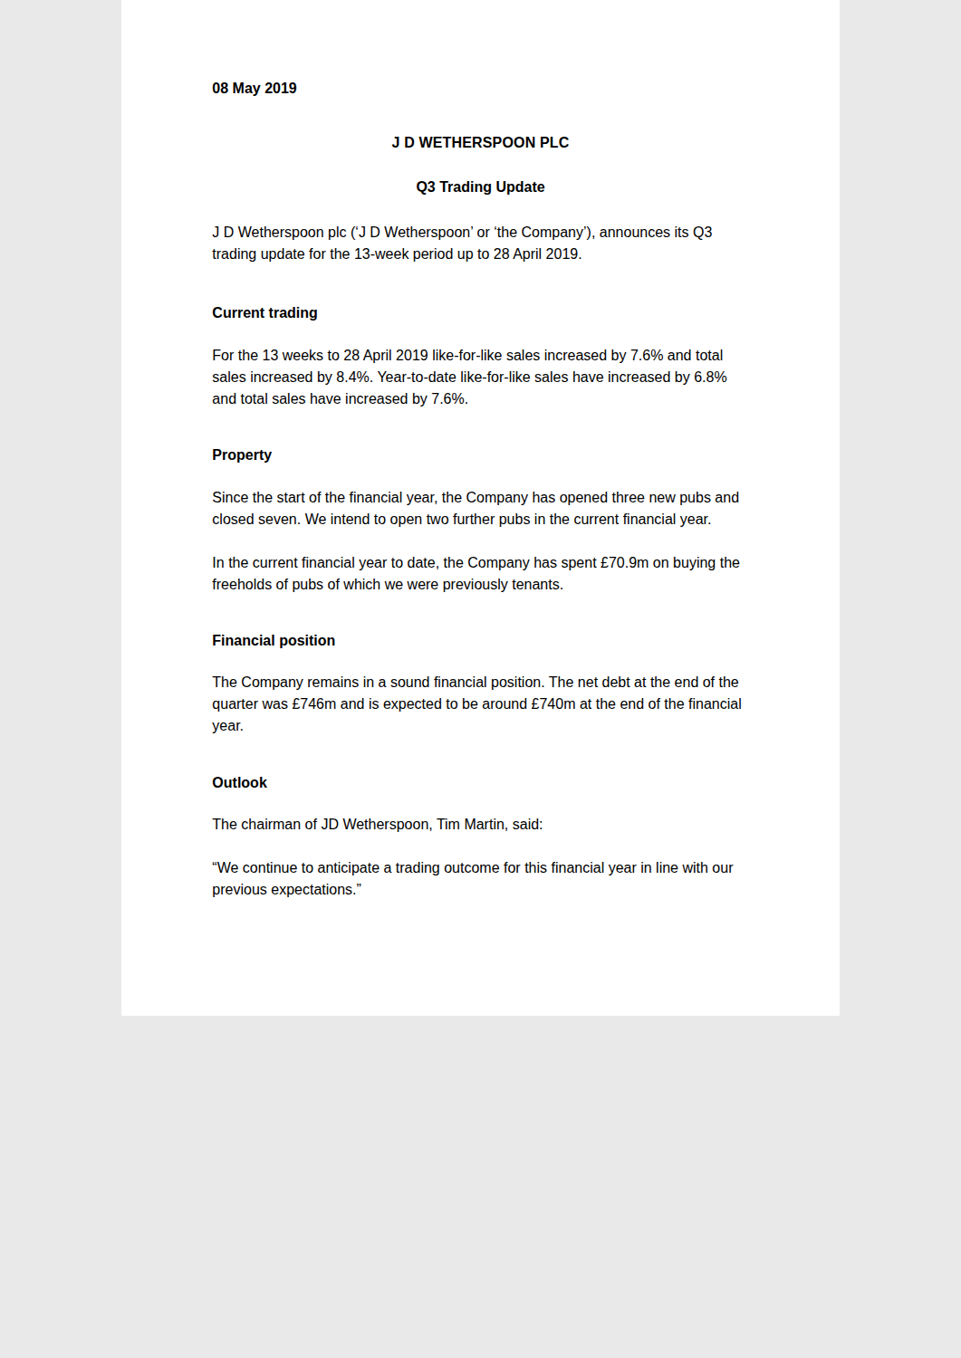08 May 2019
J D WETHERSPOON PLC
Q3 Trading Update
J D Wetherspoon plc (‘J D Wetherspoon’ or ‘the Company’), announces its Q3 trading update for the 13-week period up to 28 April 2019.
Current trading
For the 13 weeks to 28 April 2019 like-for-like sales increased by 7.6% and total sales increased by 8.4%. Year-to-date like-for-like sales have increased by 6.8% and total sales have increased by 7.6%.
Property
Since the start of the financial year, the Company has opened three new pubs and closed seven. We intend to open two further pubs in the current financial year.
In the current financial year to date, the Company has spent £70.9m on buying the freeholds of pubs of which we were previously tenants.
Financial position
The Company remains in a sound financial position. The net debt at the end of the quarter was £746m and is expected to be around £740m at the end of the financial year.
Outlook
The chairman of JD Wetherspoon, Tim Martin, said:
“We continue to anticipate a trading outcome for this financial year in line with our previous expectations.”